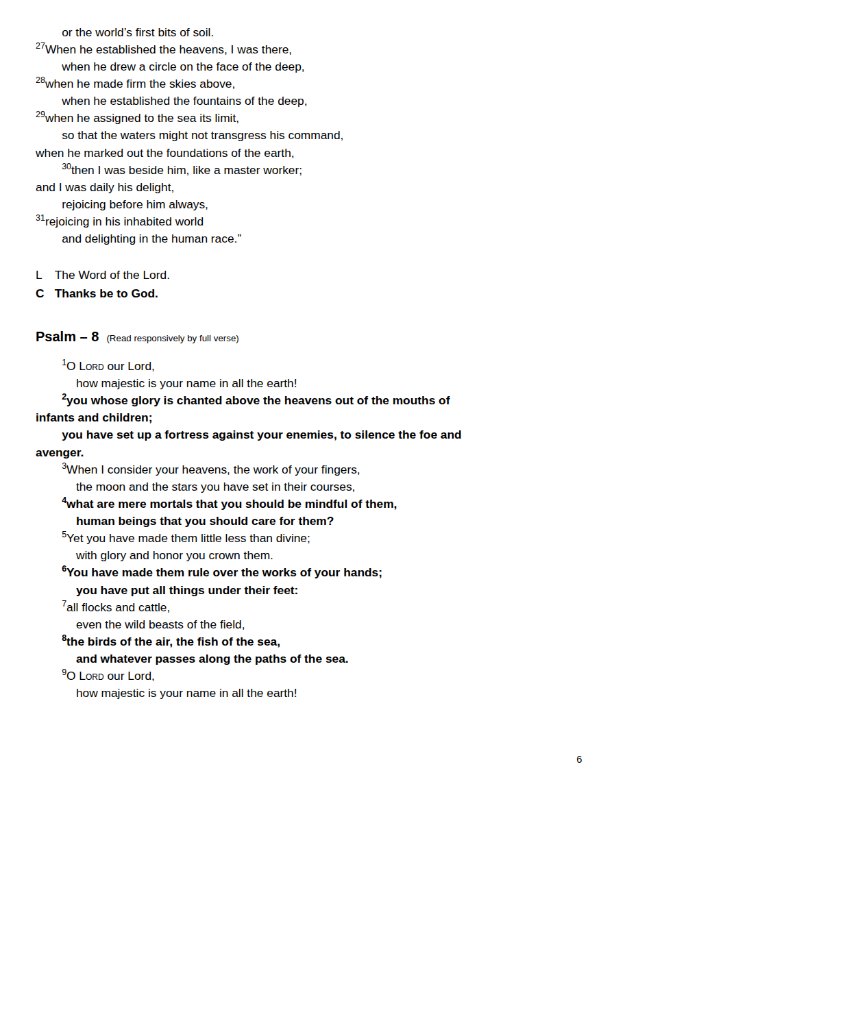or the world’s first bits of soil.
27When he established the heavens, I was there,
when he drew a circle on the face of the deep,
28when he made firm the skies above,
when he established the fountains of the deep,
29when he assigned to the sea its limit,
so that the waters might not transgress his command,
when he marked out the foundations of the earth,
30then I was beside him, like a master worker;
and I was daily his delight,
rejoicing before him always,
31rejoicing in his inhabited world
and delighting in the human race.”
LThe Word of the Lord.
CThanks be to God.
Psalm – 8 (Read responsively by full verse)
1O Lord our Lord,
how majestic is your name in all the earth!
2you whose glory is chanted above the heavens out of the mouths of
infants and children;
you have set up a fortress against your enemies, to silence the foe and
avenger.
3When I consider your heavens, the work of your fingers,
the moon and the stars you have set in their courses,
4what are mere mortals that you should be mindful of them,
human beings that you should care for them?
5Yet you have made them little less than divine;
with glory and honor you crown them.
6You have made them rule over the works of your hands;
you have put all things under their feet:
7all flocks and cattle,
even the wild beasts of the field,
8the birds of the air, the fish of the sea,
and whatever passes along the paths of the sea.
9O Lord our Lord,
how majestic is your name in all the earth!
6